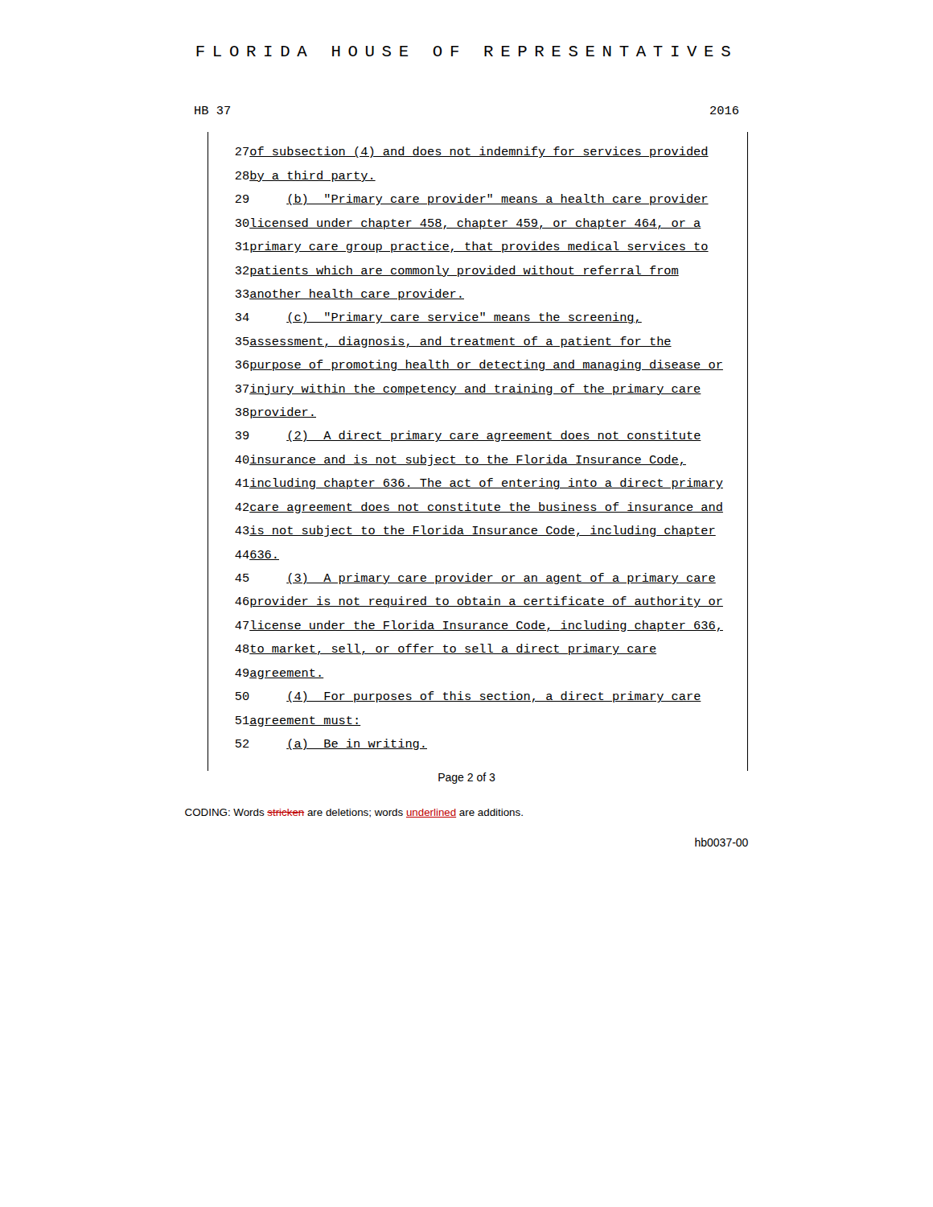FLORIDA HOUSE OF REPRESENTATIVES
HB 37 2016
| 27 | of subsection (4) and does not indemnify for services provided |
| 28 | by a third party. |
| 29 | (b) "Primary care provider" means a health care provider |
| 30 | licensed under chapter 458, chapter 459, or chapter 464, or a |
| 31 | primary care group practice, that provides medical services to |
| 32 | patients which are commonly provided without referral from |
| 33 | another health care provider. |
| 34 | (c) "Primary care service" means the screening, |
| 35 | assessment, diagnosis, and treatment of a patient for the |
| 36 | purpose of promoting health or detecting and managing disease or |
| 37 | injury within the competency and training of the primary care |
| 38 | provider. |
| 39 | (2) A direct primary care agreement does not constitute |
| 40 | insurance and is not subject to the Florida Insurance Code, |
| 41 | including chapter 636. The act of entering into a direct primary |
| 42 | care agreement does not constitute the business of insurance and |
| 43 | is not subject to the Florida Insurance Code, including chapter |
| 44 | 636. |
| 45 | (3) A primary care provider or an agent of a primary care |
| 46 | provider is not required to obtain a certificate of authority or |
| 47 | license under the Florida Insurance Code, including chapter 636, |
| 48 | to market, sell, or offer to sell a direct primary care |
| 49 | agreement. |
| 50 | (4) For purposes of this section, a direct primary care |
| 51 | agreement must: |
| 52 | (a) Be in writing. |
Page 2 of 3
CODING: Words stricken are deletions; words underlined are additions.
hb0037-00